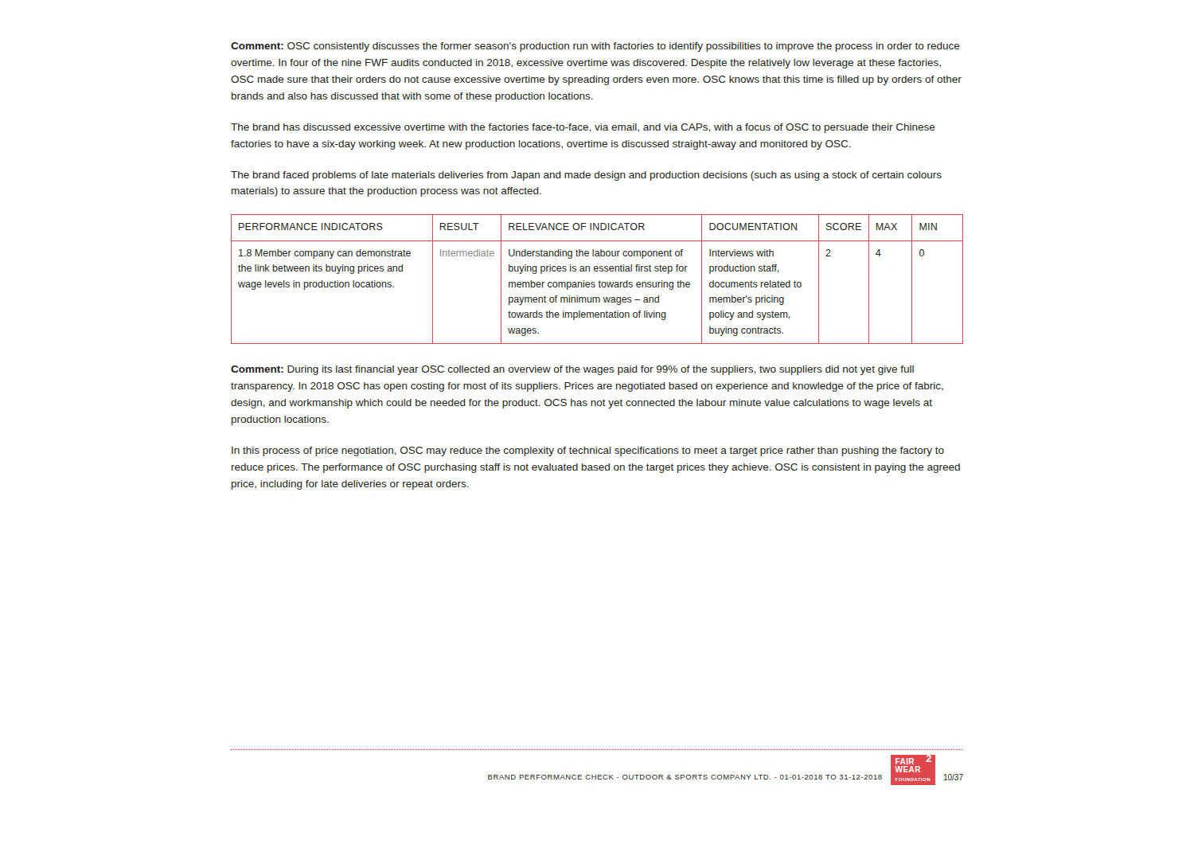Comment: OSC consistently discusses the former season's production run with factories to identify possibilities to improve the process in order to reduce overtime. In four of the nine FWF audits conducted in 2018, excessive overtime was discovered. Despite the relatively low leverage at these factories, OSC made sure that their orders do not cause excessive overtime by spreading orders even more. OSC knows that this time is filled up by orders of other brands and also has discussed that with some of these production locations.
The brand has discussed excessive overtime with the factories face-to-face, via email, and via CAPs, with a focus of OSC to persuade their Chinese factories to have a six-day working week. At new production locations, overtime is discussed straight-away and monitored by OSC.
The brand faced problems of late materials deliveries from Japan and made design and production decisions (such as using a stock of certain colours materials) to assure that the production process was not affected.
| PERFORMANCE INDICATORS | RESULT | RELEVANCE OF INDICATOR | DOCUMENTATION | SCORE | MAX | MIN |
| --- | --- | --- | --- | --- | --- | --- |
| 1.8 Member company can demonstrate the link between its buying prices and wage levels in production locations. | Intermediate | Understanding the labour component of buying prices is an essential first step for member companies towards ensuring the payment of minimum wages – and towards the implementation of living wages. | Interviews with production staff, documents related to member's pricing policy and system, buying contracts. | 2 | 4 | 0 |
Comment: During its last financial year OSC collected an overview of the wages paid for 99% of the suppliers, two suppliers did not yet give full transparency. In 2018 OSC has open costing for most of its suppliers. Prices are negotiated based on experience and knowledge of the price of fabric, design, and workmanship which could be needed for the product. OCS has not yet connected the labour minute value calculations to wage levels at production locations.
In this process of price negotiation, OSC may reduce the complexity of technical specifications to meet a target price rather than pushing the factory to reduce prices. The performance of OSC purchasing staff is not evaluated based on the target prices they achieve. OSC is consistent in paying the agreed price, including for late deliveries or repeat orders.
Brand Performance Check - Outdoor & Sports Company Ltd. - 01-01-2018 to 31-12-2018
2 FAIR
WEAR
FOUNDATION
10/37